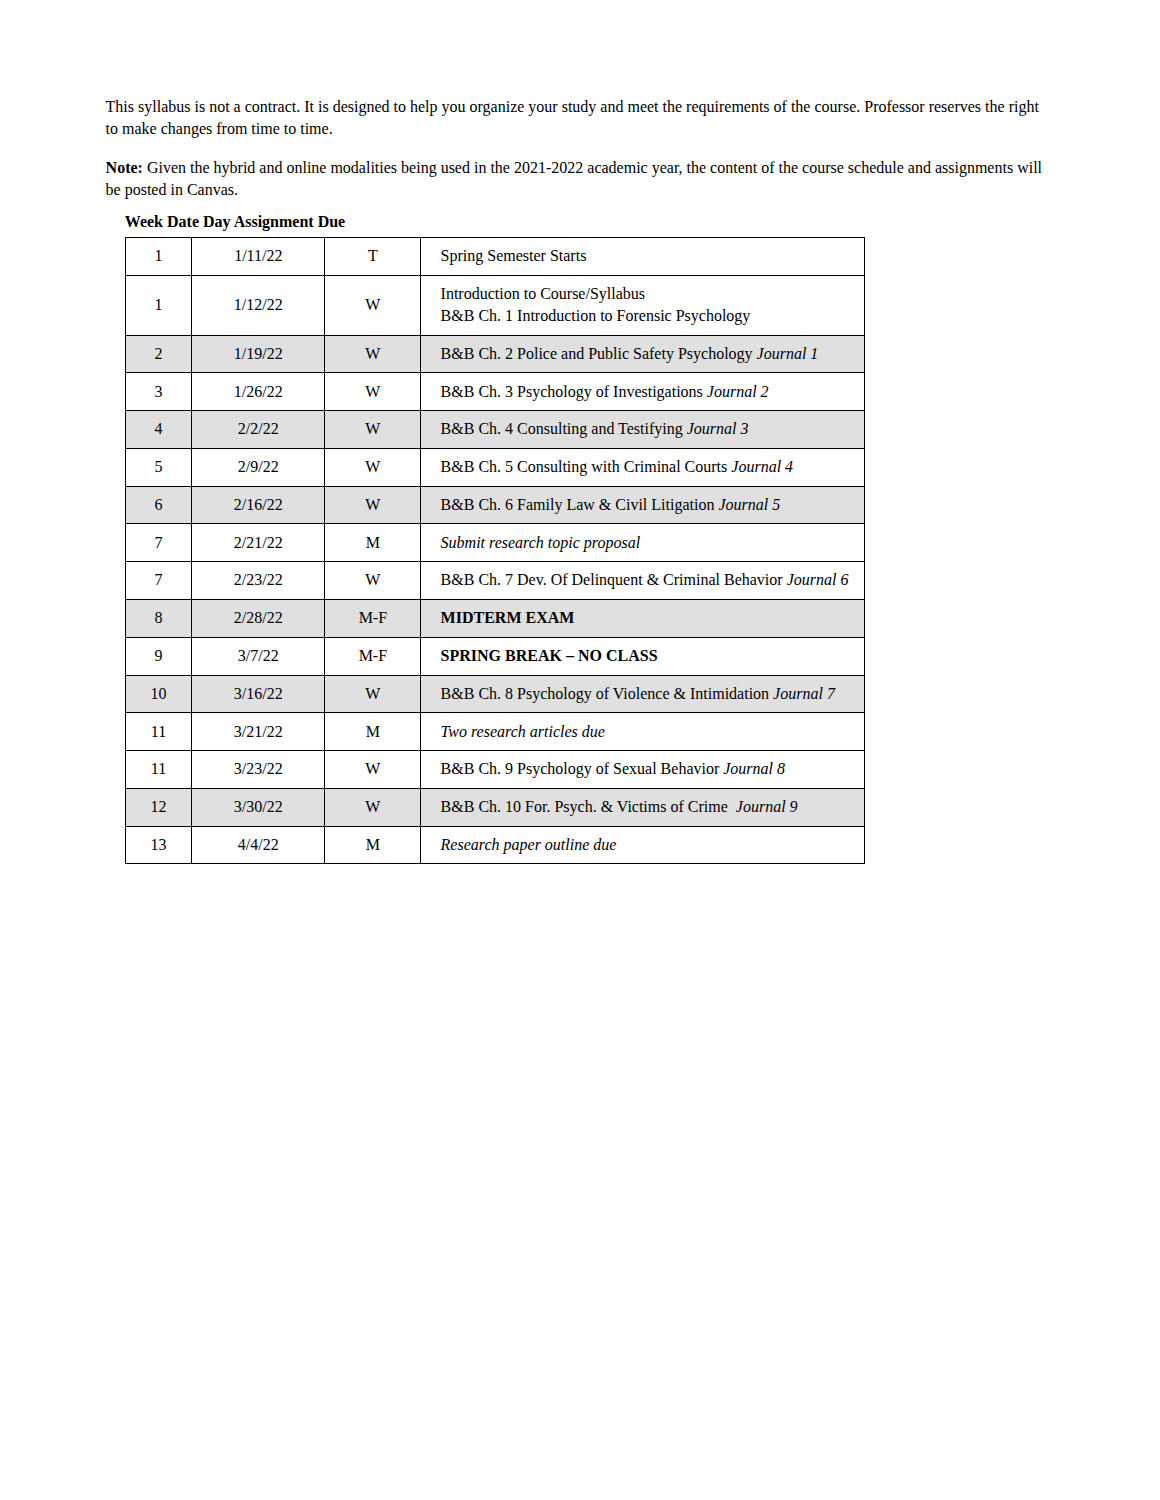This syllabus is not a contract. It is designed to help you organize your study and meet the requirements of the course. Professor reserves the right to make changes from time to time.
Note: Given the hybrid and online modalities being used in the 2021-2022 academic year, the content of the course schedule and assignments will be posted in Canvas.
Week Date Day Assignment Due
| 1 | 1/11/22 | T | Spring Semester Starts |
| 1 | 1/12/22 | W | Introduction to Course/Syllabus B&B Ch. 1 Introduction to Forensic Psychology |
| 2 | 1/19/22 | W | B&B Ch. 2 Police and Public Safety Psychology Journal 1 |
| 3 | 1/26/22 | W | B&B Ch. 3 Psychology of Investigations Journal 2 |
| 4 | 2/2/22 | W | B&B Ch. 4 Consulting and Testifying Journal 3 |
| 5 | 2/9/22 | W | B&B Ch. 5 Consulting with Criminal Courts Journal 4 |
| 6 | 2/16/22 | W | B&B Ch. 6 Family Law & Civil Litigation Journal 5 |
| 7 | 2/21/22 | M | Submit research topic proposal |
| 7 | 2/23/22 | W | B&B Ch. 7 Dev. Of Delinquent & Criminal Behavior Journal 6 |
| 8 | 2/28/22 | M-F | MIDTERM EXAM |
| 9 | 3/7/22 | M-F | SPRING BREAK – NO CLASS |
| 10 | 3/16/22 | W | B&B Ch. 8 Psychology of Violence & Intimidation Journal 7 |
| 11 | 3/21/22 | M | Two research articles due |
| 11 | 3/23/22 | W | B&B Ch. 9 Psychology of Sexual Behavior Journal 8 |
| 12 | 3/30/22 | W | B&B Ch. 10 For. Psych. & Victims of Crime Journal 9 |
| 13 | 4/4/22 | M | Research paper outline due |